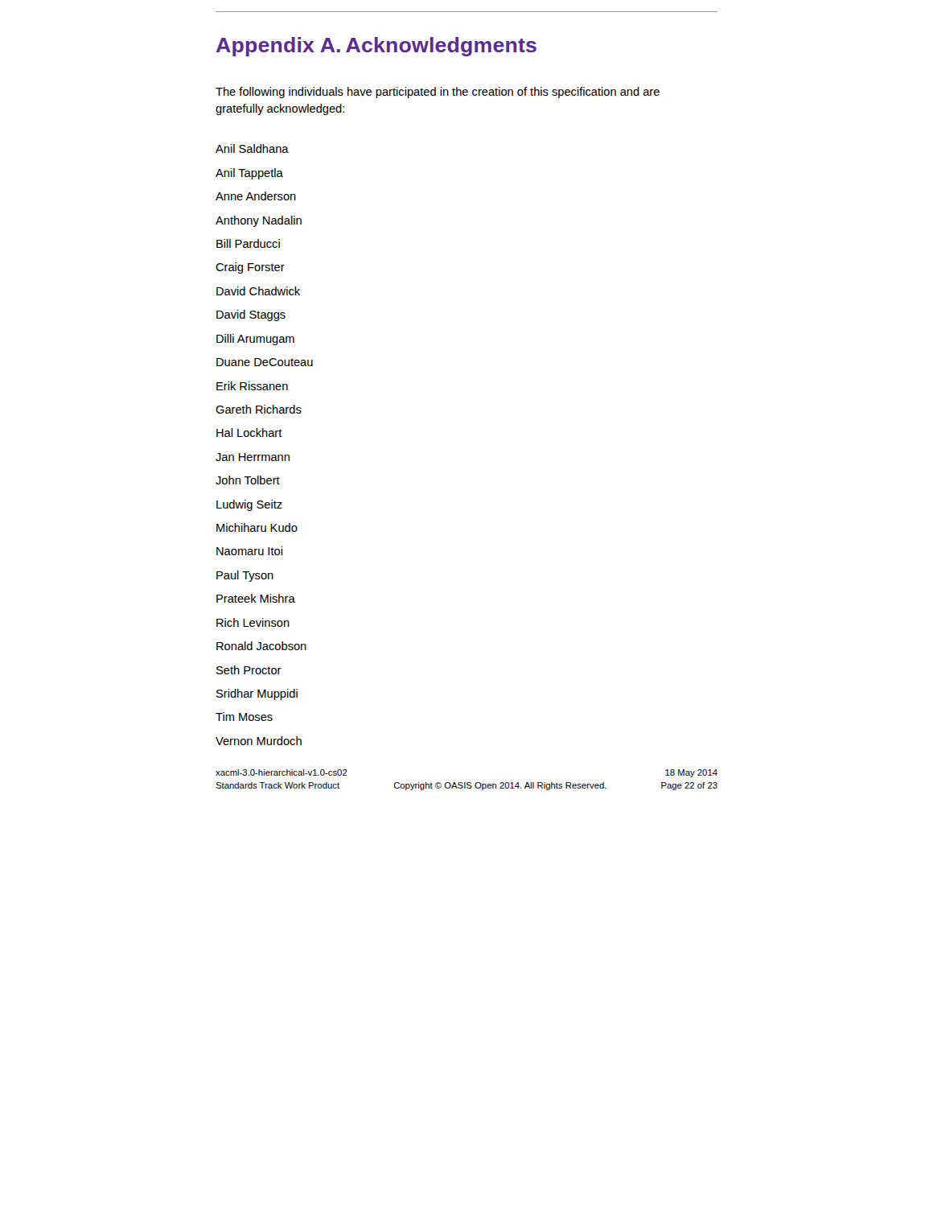Appendix A. Acknowledgments
The following individuals have participated in the creation of this specification and are gratefully acknowledged:
Anil Saldhana
Anil Tappetla
Anne Anderson
Anthony Nadalin
Bill Parducci
Craig Forster
David Chadwick
David Staggs
Dilli Arumugam
Duane DeCouteau
Erik Rissanen
Gareth Richards
Hal Lockhart
Jan Herrmann
John Tolbert
Ludwig Seitz
Michiharu Kudo
Naomaru Itoi
Paul Tyson
Prateek Mishra
Rich Levinson
Ronald Jacobson
Seth Proctor
Sridhar Muppidi
Tim Moses
Vernon Murdoch
xacml-3.0-hierarchical-v1.0-cs02
18 May 2014
Standards Track Work Product
Copyright © OASIS Open 2014. All Rights Reserved.
Page 22 of 23